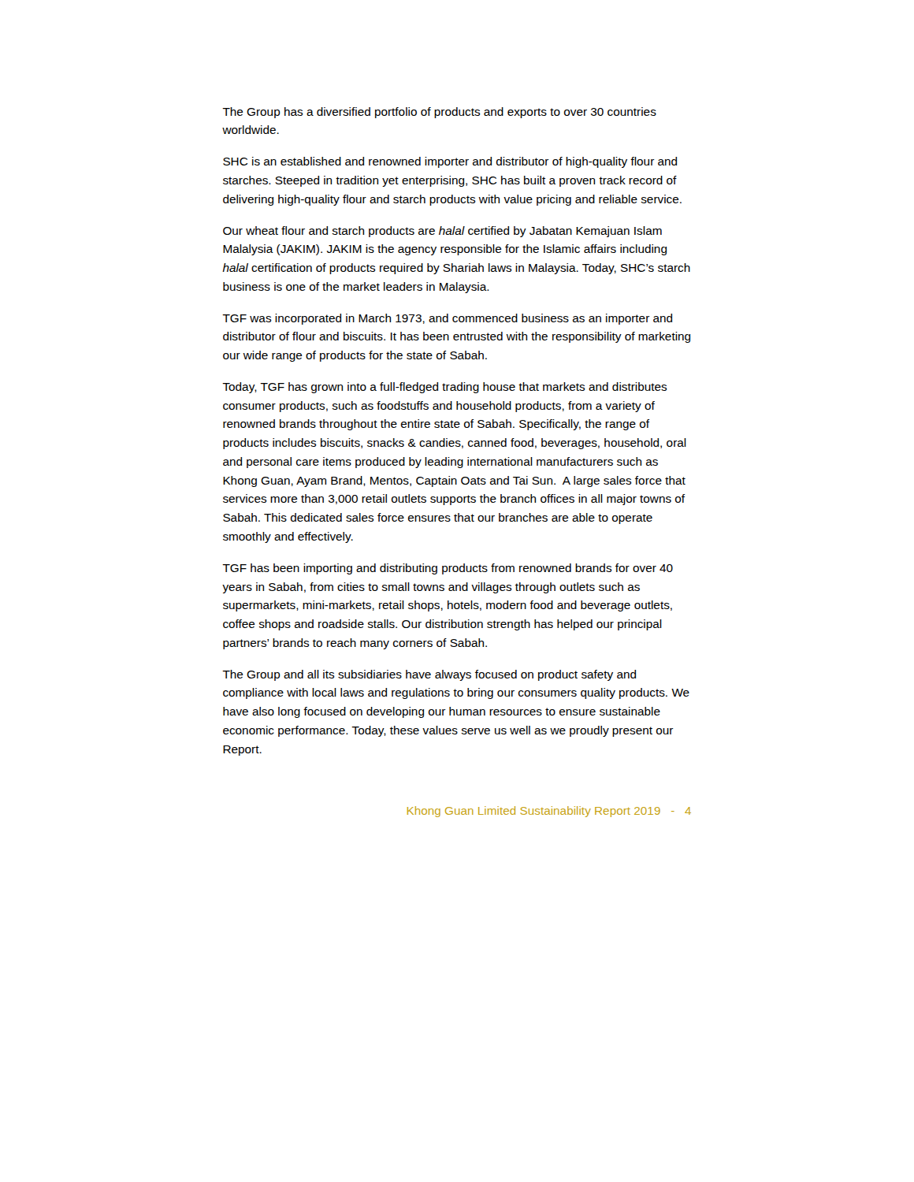The Group has a diversified portfolio of products and exports to over 30 countries worldwide.
SHC is an established and renowned importer and distributor of high-quality flour and starches. Steeped in tradition yet enterprising, SHC has built a proven track record of delivering high-quality flour and starch products with value pricing and reliable service.
Our wheat flour and starch products are halal certified by Jabatan Kemajuan Islam Malalysia (JAKIM). JAKIM is the agency responsible for the Islamic affairs including halal certification of products required by Shariah laws in Malaysia. Today, SHC’s starch business is one of the market leaders in Malaysia.
TGF was incorporated in March 1973, and commenced business as an importer and distributor of flour and biscuits. It has been entrusted with the responsibility of marketing our wide range of products for the state of Sabah.
Today, TGF has grown into a full-fledged trading house that markets and distributes consumer products, such as foodstuffs and household products, from a variety of renowned brands throughout the entire state of Sabah. Specifically, the range of products includes biscuits, snacks & candies, canned food, beverages, household, oral and personal care items produced by leading international manufacturers such as Khong Guan, Ayam Brand, Mentos, Captain Oats and Tai Sun. A large sales force that services more than 3,000 retail outlets supports the branch offices in all major towns of Sabah. This dedicated sales force ensures that our branches are able to operate smoothly and effectively.
TGF has been importing and distributing products from renowned brands for over 40 years in Sabah, from cities to small towns and villages through outlets such as supermarkets, mini-markets, retail shops, hotels, modern food and beverage outlets, coffee shops and roadside stalls. Our distribution strength has helped our principal partners’ brands to reach many corners of Sabah.
The Group and all its subsidiaries have always focused on product safety and compliance with local laws and regulations to bring our consumers quality products. We have also long focused on developing our human resources to ensure sustainable economic performance. Today, these values serve us well as we proudly present our Report.
Khong Guan Limited Sustainability Report 2019 - 4